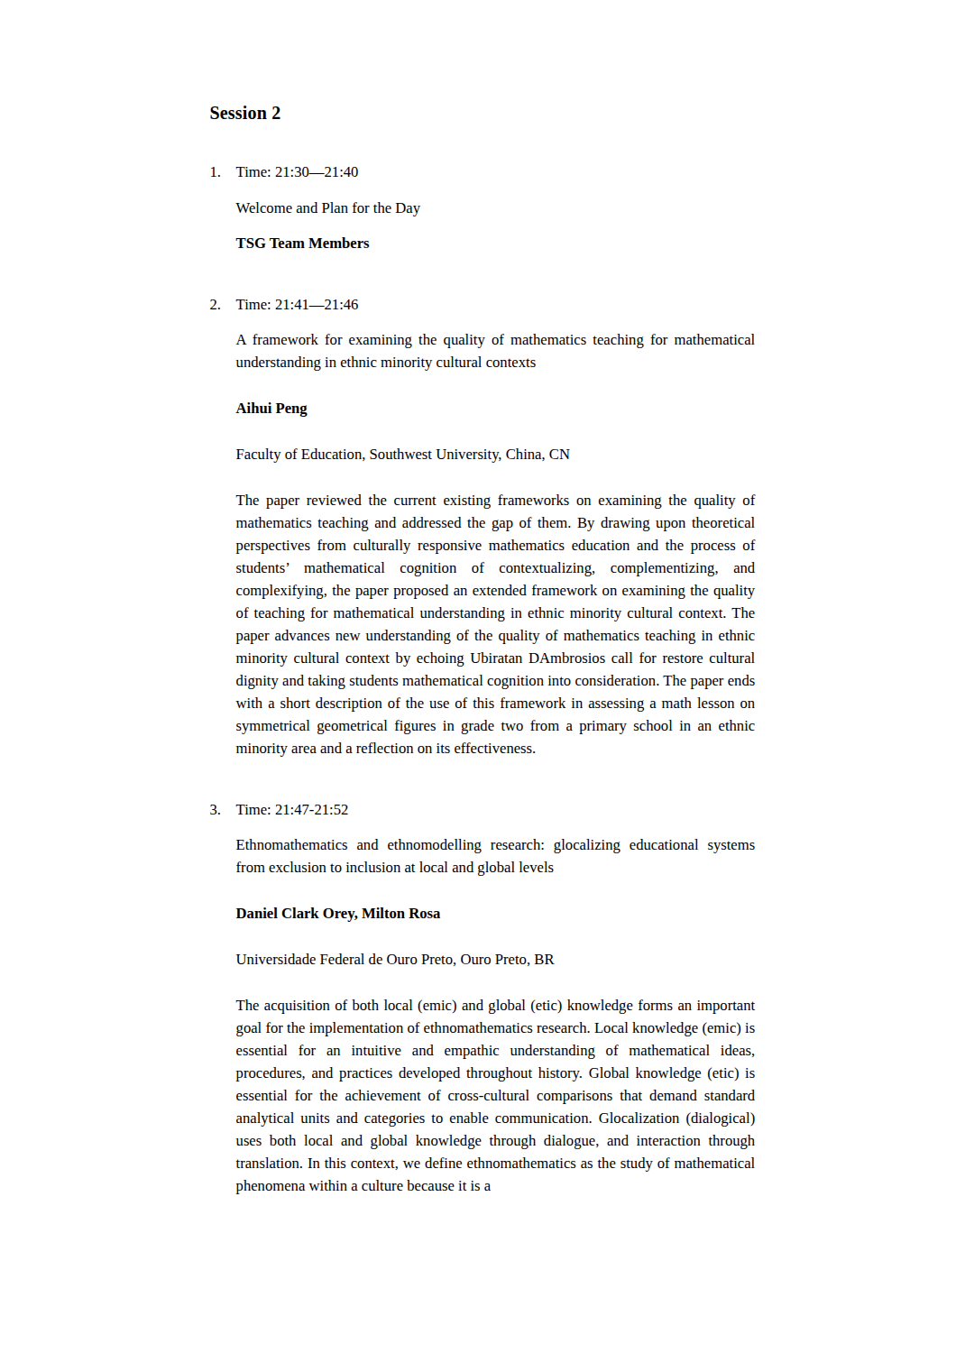Session 2
Time: 21:30―21:40
Welcome and Plan for the Day
TSG Team Members
Time: 21:41―21:46
A framework for examining the quality of mathematics teaching for mathematical understanding in ethnic minority cultural contexts
Aihui Peng
Faculty of Education, Southwest University, China, CN
The paper reviewed the current existing frameworks on examining the quality of mathematics teaching and addressed the gap of them. By drawing upon theoretical perspectives from culturally responsive mathematics education and the process of students’ mathematical cognition of contextualizing, complementizing, and complexifying, the paper proposed an extended framework on examining the quality of teaching for mathematical understanding in ethnic minority cultural context. The paper advances new understanding of the quality of mathematics teaching in ethnic minority cultural context by echoing Ubiratan DAmbrosios call for restore cultural dignity and taking students mathematical cognition into consideration. The paper ends with a short description of the use of this framework in assessing a math lesson on symmetrical geometrical figures in grade two from a primary school in an ethnic minority area and a reflection on its effectiveness.
Time: 21:47-21:52
Ethnomathematics and ethnomodelling research: glocalizing educational systems from exclusion to inclusion at local and global levels
Daniel Clark Orey, Milton Rosa
Universidade Federal de Ouro Preto, Ouro Preto, BR
The acquisition of both local (emic) and global (etic) knowledge forms an important goal for the implementation of ethnomathematics research. Local knowledge (emic) is essential for an intuitive and empathic understanding of mathematical ideas, procedures, and practices developed throughout history. Global knowledge (etic) is essential for the achievement of cross-cultural comparisons that demand standard analytical units and categories to enable communication. Glocalization (dialogical) uses both local and global knowledge through dialogue, and interaction through translation. In this context, we define ethnomathematics as the study of mathematical phenomena within a culture because it is a